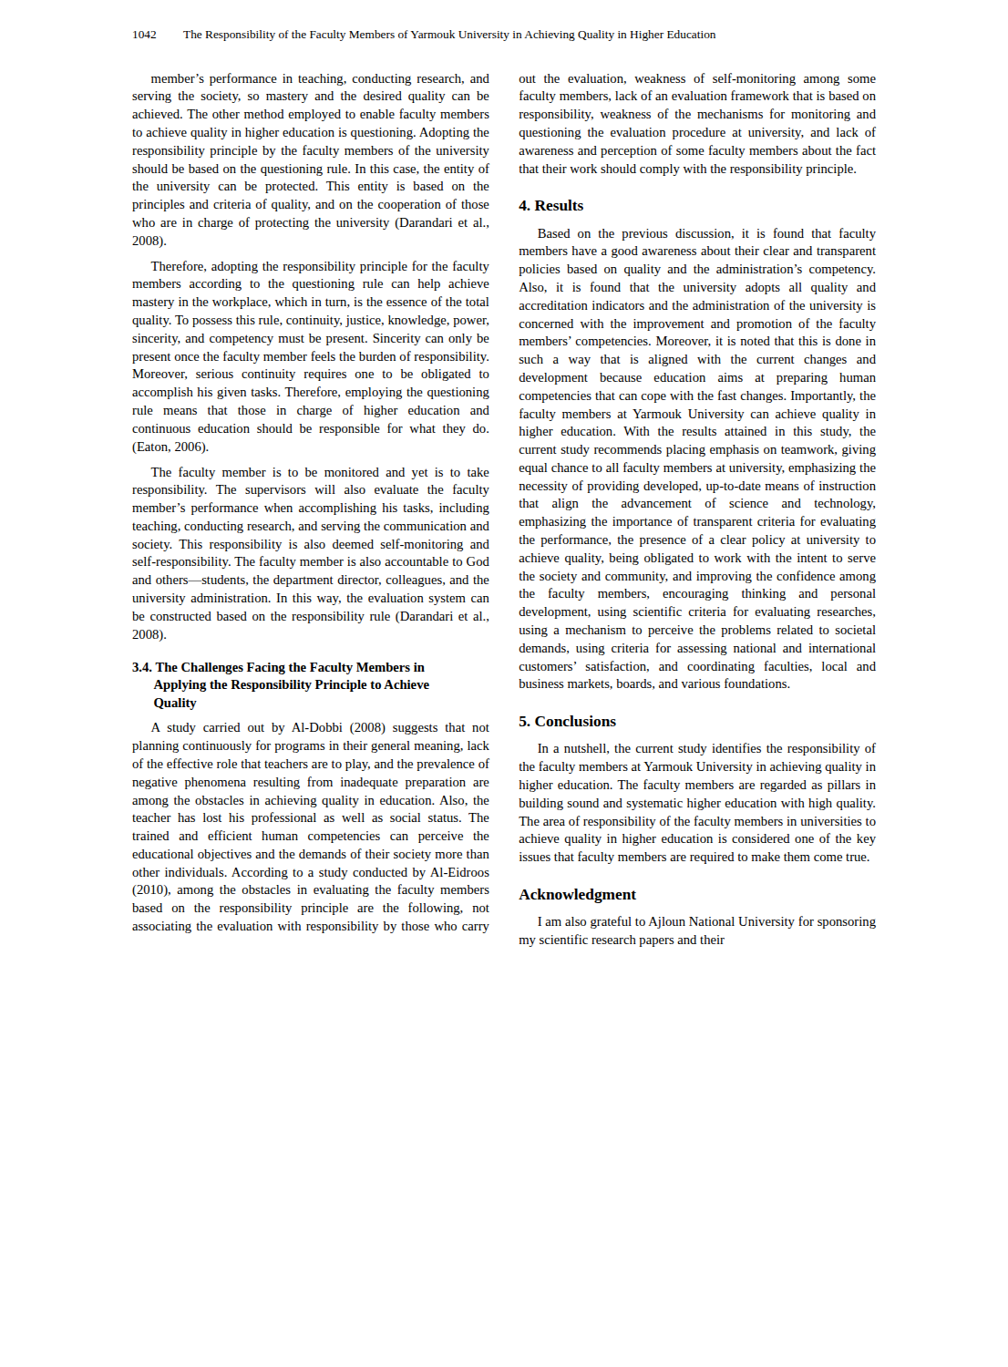1042 The Responsibility of the Faculty Members of Yarmouk University in Achieving Quality in Higher Education
member’s performance in teaching, conducting research, and serving the society, so mastery and the desired quality can be achieved. The other method employed to enable faculty members to achieve quality in higher education is questioning. Adopting the responsibility principle by the faculty members of the university should be based on the questioning rule. In this case, the entity of the university can be protected. This entity is based on the principles and criteria of quality, and on the cooperation of those who are in charge of protecting the university (Darandari et al., 2008).
Therefore, adopting the responsibility principle for the faculty members according to the questioning rule can help achieve mastery in the workplace, which in turn, is the essence of the total quality. To possess this rule, continuity, justice, knowledge, power, sincerity, and competency must be present. Sincerity can only be present once the faculty member feels the burden of responsibility. Moreover, serious continuity requires one to be obligated to accomplish his given tasks. Therefore, employing the questioning rule means that those in charge of higher education and continuous education should be responsible for what they do. (Eaton, 2006).
The faculty member is to be monitored and yet is to take responsibility. The supervisors will also evaluate the faculty member’s performance when accomplishing his tasks, including teaching, conducting research, and serving the communication and society. This responsibility is also deemed self-monitoring and self-responsibility. The faculty member is also accountable to God and others—students, the department director, colleagues, and the university administration. In this way, the evaluation system can be constructed based on the responsibility rule (Darandari et al., 2008).
3.4. The Challenges Facing the Faculty Members in Applying the Responsibility Principle to Achieve Quality
A study carried out by Al-Dobbi (2008) suggests that not planning continuously for programs in their general meaning, lack of the effective role that teachers are to play, and the prevalence of negative phenomena resulting from inadequate preparation are among the obstacles in achieving quality in education. Also, the teacher has lost his professional as well as social status. The trained and efficient human competencies can perceive the educational objectives and the demands of their society more than other individuals. According to a study conducted by Al-Eidroos (2010), among the obstacles in evaluating the faculty members based on the responsibility principle are the following, not associating the evaluation with responsibility by those who carry out the evaluation, weakness of self-monitoring among some faculty members, lack of an evaluation framework that is based on responsibility, weakness of the mechanisms for monitoring and questioning the evaluation procedure at university, and lack of awareness and perception of some faculty members about the fact that their work should comply with the responsibility principle.
4. Results
Based on the previous discussion, it is found that faculty members have a good awareness about their clear and transparent policies based on quality and the administration’s competency. Also, it is found that the university adopts all quality and accreditation indicators and the administration of the university is concerned with the improvement and promotion of the faculty members’ competencies. Moreover, it is noted that this is done in such a way that is aligned with the current changes and development because education aims at preparing human competencies that can cope with the fast changes. Importantly, the faculty members at Yarmouk University can achieve quality in higher education. With the results attained in this study, the current study recommends placing emphasis on teamwork, giving equal chance to all faculty members at university, emphasizing the necessity of providing developed, up-to-date means of instruction that align the advancement of science and technology, emphasizing the importance of transparent criteria for evaluating the performance, the presence of a clear policy at university to achieve quality, being obligated to work with the intent to serve the society and community, and improving the confidence among the faculty members, encouraging thinking and personal development, using scientific criteria for evaluating researches, using a mechanism to perceive the problems related to societal demands, using criteria for assessing national and international customers’ satisfaction, and coordinating faculties, local and business markets, boards, and various foundations.
5. Conclusions
In a nutshell, the current study identifies the responsibility of the faculty members at Yarmouk University in achieving quality in higher education. The faculty members are regarded as pillars in building sound and systematic higher education with high quality. The area of responsibility of the faculty members in universities to achieve quality in higher education is considered one of the key issues that faculty members are required to make them come true.
Acknowledgment
I am also grateful to Ajloun National University for sponsoring my scientific research papers and their